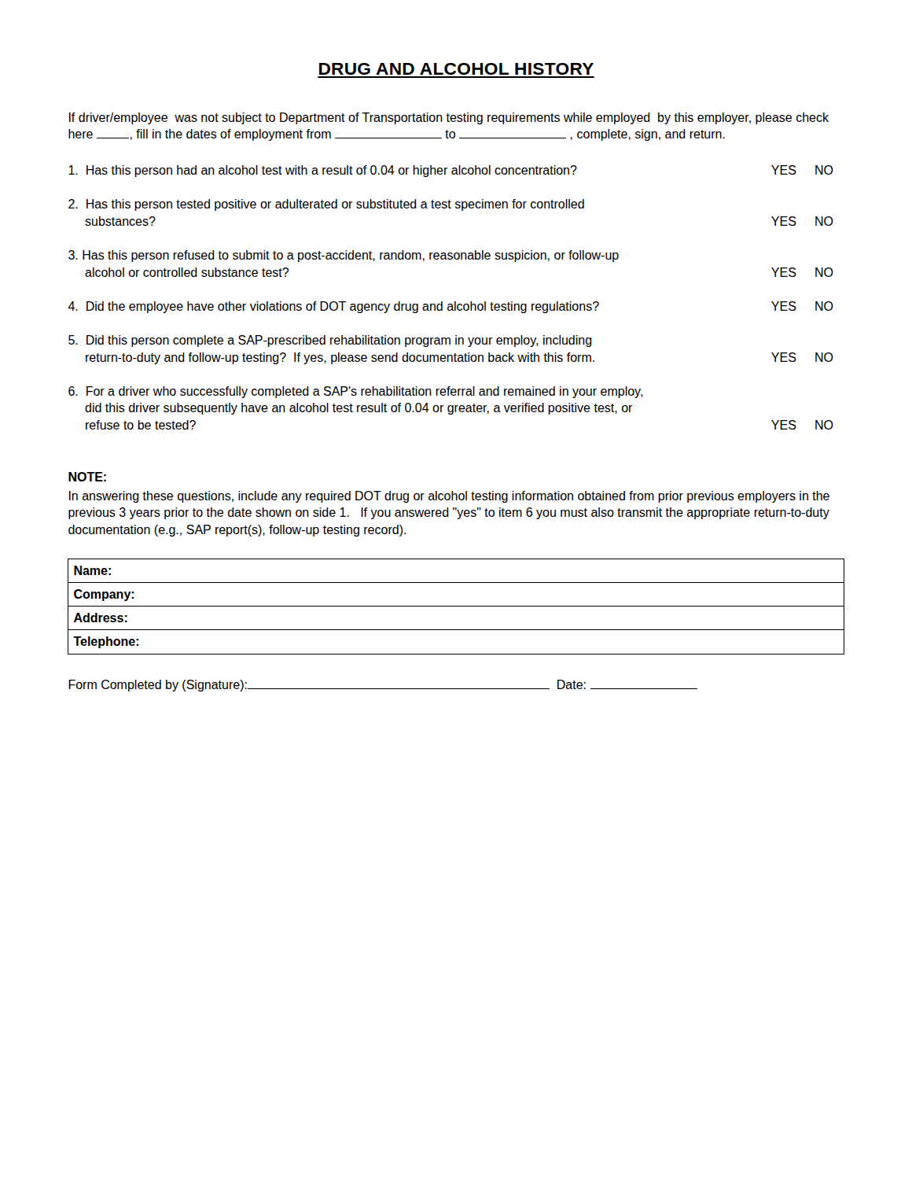DRUG AND ALCOHOL HISTORY
If driver/employee was not subject to Department of Transportation testing requirements while employed by this employer, please check here , fill in the dates of employment from to , complete, sign, and return.
| 1. Has this person had an alcohol test with a result of 0.04 or higher alcohol concentration? | YES | NO |
| 2. Has this person tested positive or adulterated or substituted a test specimen for controlled substances? | YES | NO |
| 3. Has this person refused to submit to a post-accident, random, reasonable suspicion, or follow-up alcohol or controlled substance test? | YES | NO |
| 4. Did the employee have other violations of DOT agency drug and alcohol testing regulations? | YES | NO |
| 5. Did this person complete a SAP-prescribed rehabilitation program in your employ, including return-to-duty and follow-up testing? If yes, please send documentation back with this form. | YES | NO |
| 6. For a driver who successfully completed a SAP's rehabilitation referral and remained in your employ, did this driver subsequently have an alcohol test result of 0.04 or greater, a verified positive test, or refuse to be tested? | YES | NO |
NOTE:
In answering these questions, include any required DOT drug or alcohol testing information obtained from prior previous employers in the previous 3 years prior to the date shown on side 1. If you answered "yes" to item 6 you must also transmit the appropriate return-to-duty documentation (e.g., SAP report(s), follow-up testing record).
| Name: |
| Company: |
| Address: |
| Telephone: |
Form Completed by (Signature): Date: